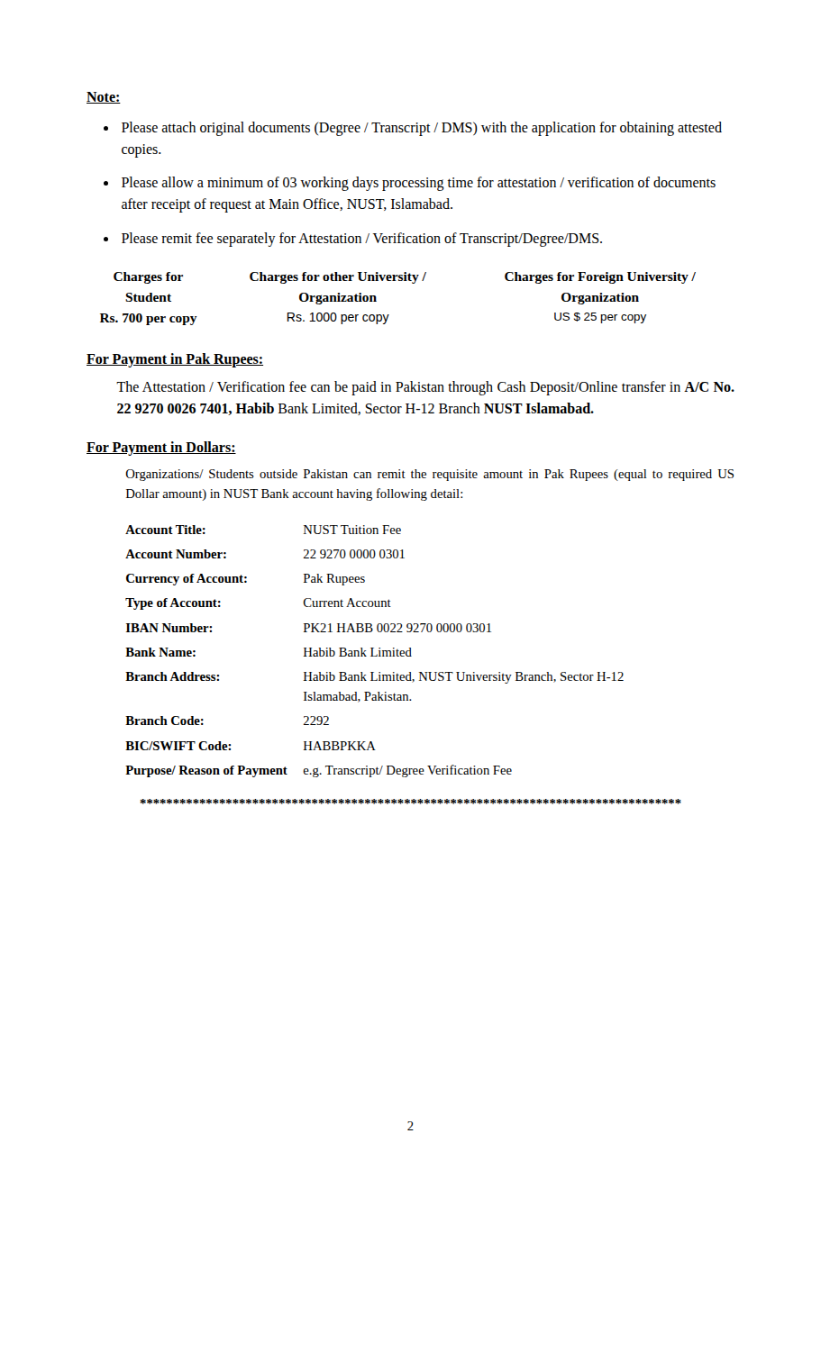Note:
Please attach original documents (Degree / Transcript / DMS) with the application for obtaining attested copies.
Please allow a minimum of 03 working days processing time for attestation / verification of documents after receipt of request at Main Office, NUST, Islamabad.
Please remit fee separately for Attestation / Verification of Transcript/Degree/DMS.
| Charges for Student | Charges for other University / Organization | Charges for Foreign University / Organization |
| --- | --- | --- |
| Rs. 700 per copy | Rs. 1000 per copy | US $ 25 per copy |
For Payment in Pak Rupees:
The Attestation / Verification fee can be paid in Pakistan through Cash Deposit/Online transfer in A/C No. 22 9270 0026 7401, Habib Bank Limited, Sector H-12 Branch NUST Islamabad.
For Payment in Dollars:
Organizations/ Students outside Pakistan can remit the requisite amount in Pak Rupees (equal to required US Dollar amount) in NUST Bank account having following detail:
| Account Title: | NUST Tuition Fee |
| Account Number: | 22 9270 0000 0301 |
| Currency of Account: | Pak Rupees |
| Type of Account: | Current Account |
| IBAN Number: | PK21 HABB 0022 9270 0000 0301 |
| Bank Name: | Habib Bank Limited |
| Branch Address: | Habib Bank Limited, NUST University Branch, Sector H-12 Islamabad, Pakistan. |
| Branch Code: | 2292 |
| BIC/SWIFT Code: | HABBPKKA |
| Purpose/ Reason of Payment | e.g. Transcript/ Degree Verification Fee |
**********************************************************************************
2